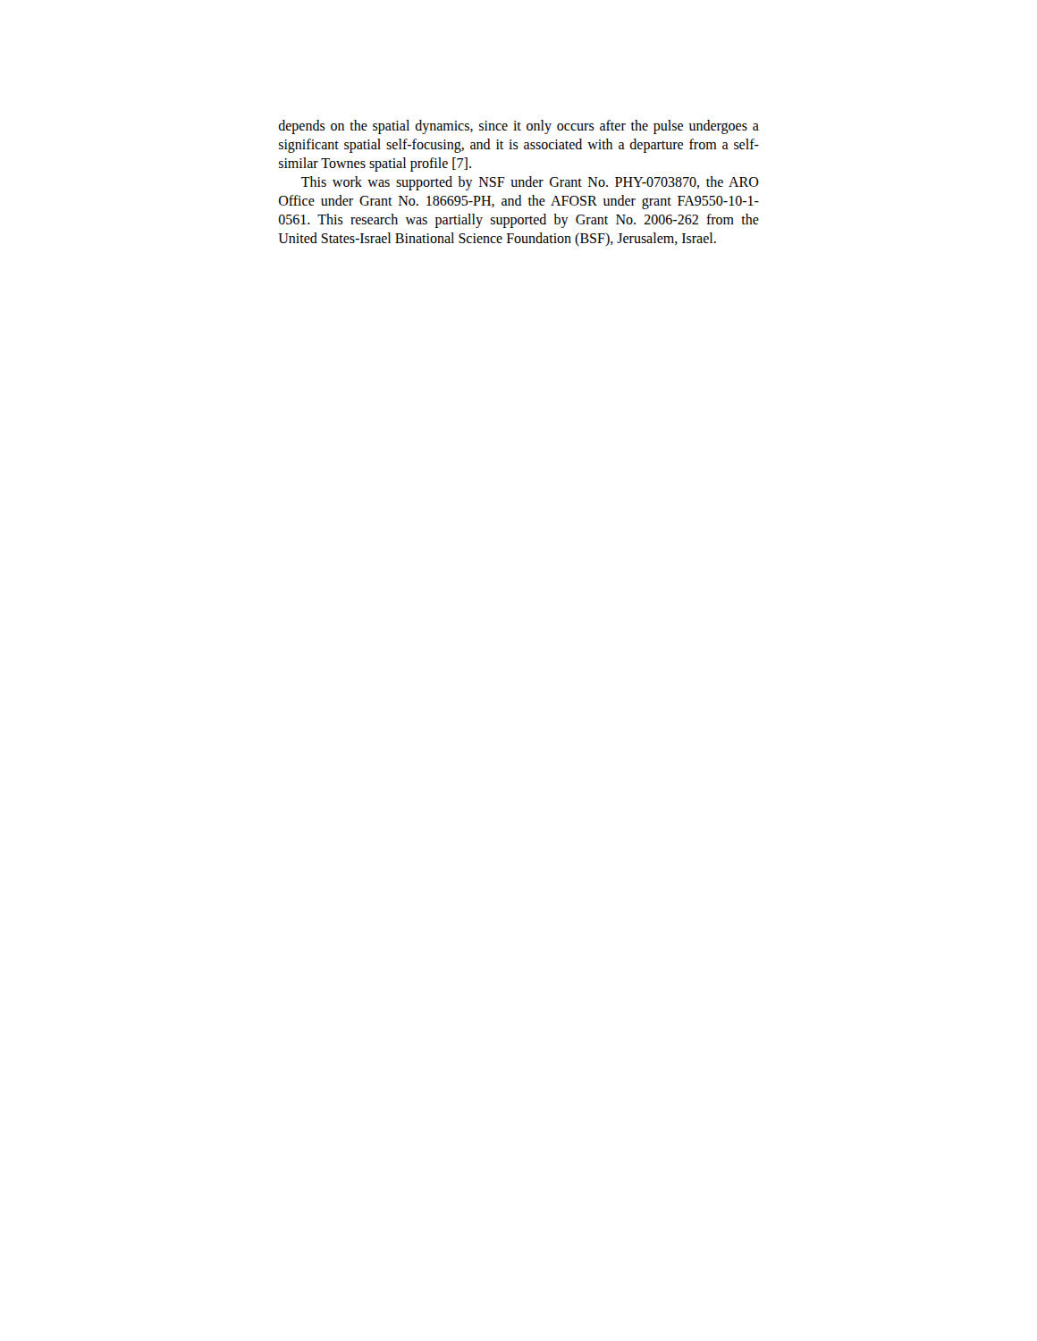depends on the spatial dynamics, since it only occurs after the pulse undergoes a significant spatial self-focusing, and it is associated with a departure from a self-similar Townes spatial profile [7].
This work was supported by NSF under Grant No. PHY-0703870, the ARO Office under Grant No. 186695-PH, and the AFOSR under grant FA9550-10-1-0561. This research was partially supported by Grant No. 2006-262 from the United States-Israel Binational Science Foundation (BSF), Jerusalem, Israel.